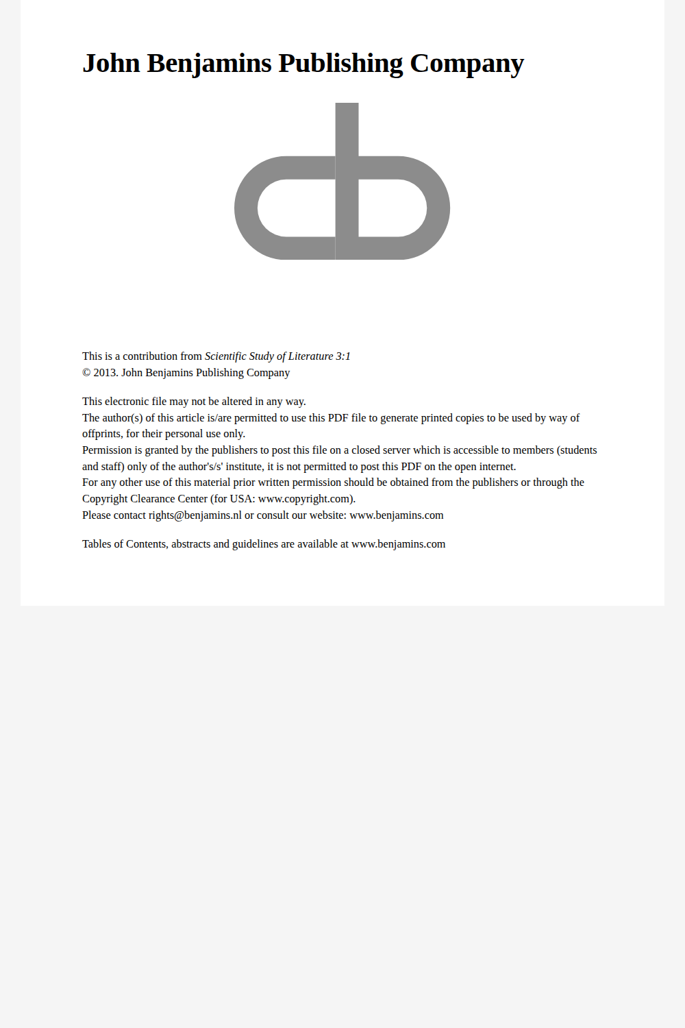John Benjamins Publishing Company
This is a contribution from Scientific Study of Literature 3:1
© 2013. John Benjamins Publishing Company
This electronic file may not be altered in any way.
The author(s) of this article is/are permitted to use this PDF file to generate printed copies to be used by way of offprints, for their personal use only.
Permission is granted by the publishers to post this file on a closed server which is accessible to members (students and staff) only of the author's/s' institute, it is not permitted to post this PDF on the open internet.
For any other use of this material prior written permission should be obtained from the publishers or through the Copyright Clearance Center (for USA: www.copyright.com).
Please contact rights@benjamins.nl or consult our website: www.benjamins.com
Tables of Contents, abstracts and guidelines are available at www.benjamins.com